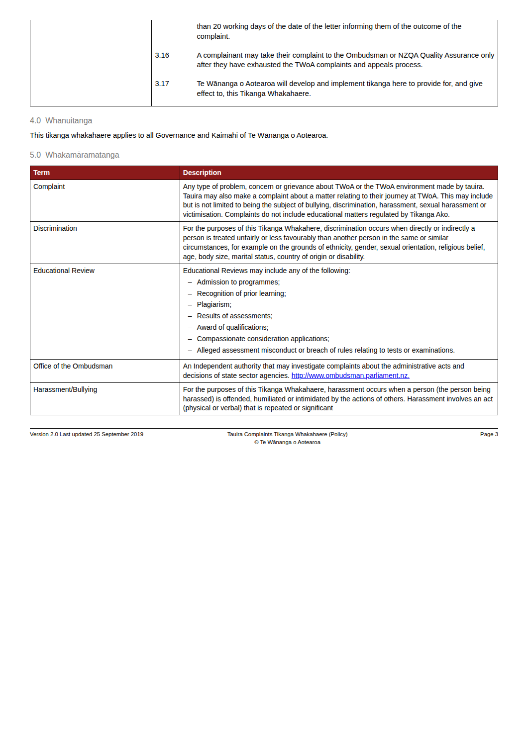| | | than 20 working days of the date of the letter informing them of the outcome of the complaint. |
| | 3.16 | A complainant may take their complaint to the Ombudsman or NZQA Quality Assurance only after they have exhausted the TWoA complaints and appeals process. |
| | 3.17 | Te Wānanga o Aotearoa will develop and implement tikanga here to provide for, and give effect to, this Tikanga Whakahaere. |
4.0 Whanuitanga
This tikanga whakahaere applies to all Governance and Kaimahi of Te Wānanga o Aotearoa.
5.0 Whakamāramatanga
| Term | Description |
| --- | --- |
| Complaint | Any type of problem, concern or grievance about TWoA or the TWoA environment made by tauira. Tauira may also make a complaint about a matter relating to their journey at TWoA. This may include but is not limited to being the subject of bullying, discrimination, harassment, sexual harassment or victimisation. Complaints do not include educational matters regulated by Tikanga Ako. |
| Discrimination | For the purposes of this Tikanga Whakahere, discrimination occurs when directly or indirectly a person is treated unfairly or less favourably than another person in the same or similar circumstances, for example on the grounds of ethnicity, gender, sexual orientation, religious belief, age, body size, marital status, country of origin or disability. |
| Educational Review | Educational Reviews may include any of the following: Admission to programmes; Recognition of prior learning; Plagiarism; Results of assessments; Award of qualifications; Compassionate consideration applications; Alleged assessment misconduct or breach of rules relating to tests or examinations. |
| Office of the Ombudsman | An Independent authority that may investigate complaints about the administrative acts and decisions of state sector agencies. http://www.ombudsman.parliament.nz. |
| Harassment/Bullying | For the purposes of this Tikanga Whakahaere, harassment occurs when a person (the person being harassed) is offended, humiliated or intimidated by the actions of others. Harassment involves an act (physical or verbal) that is repeated or significant |
Version 2.0 Last updated 25 September 2019
Tauira Complaints Tikanga Whakahaere (Policy) © Te Wānanga o Aotearoa
Page 3